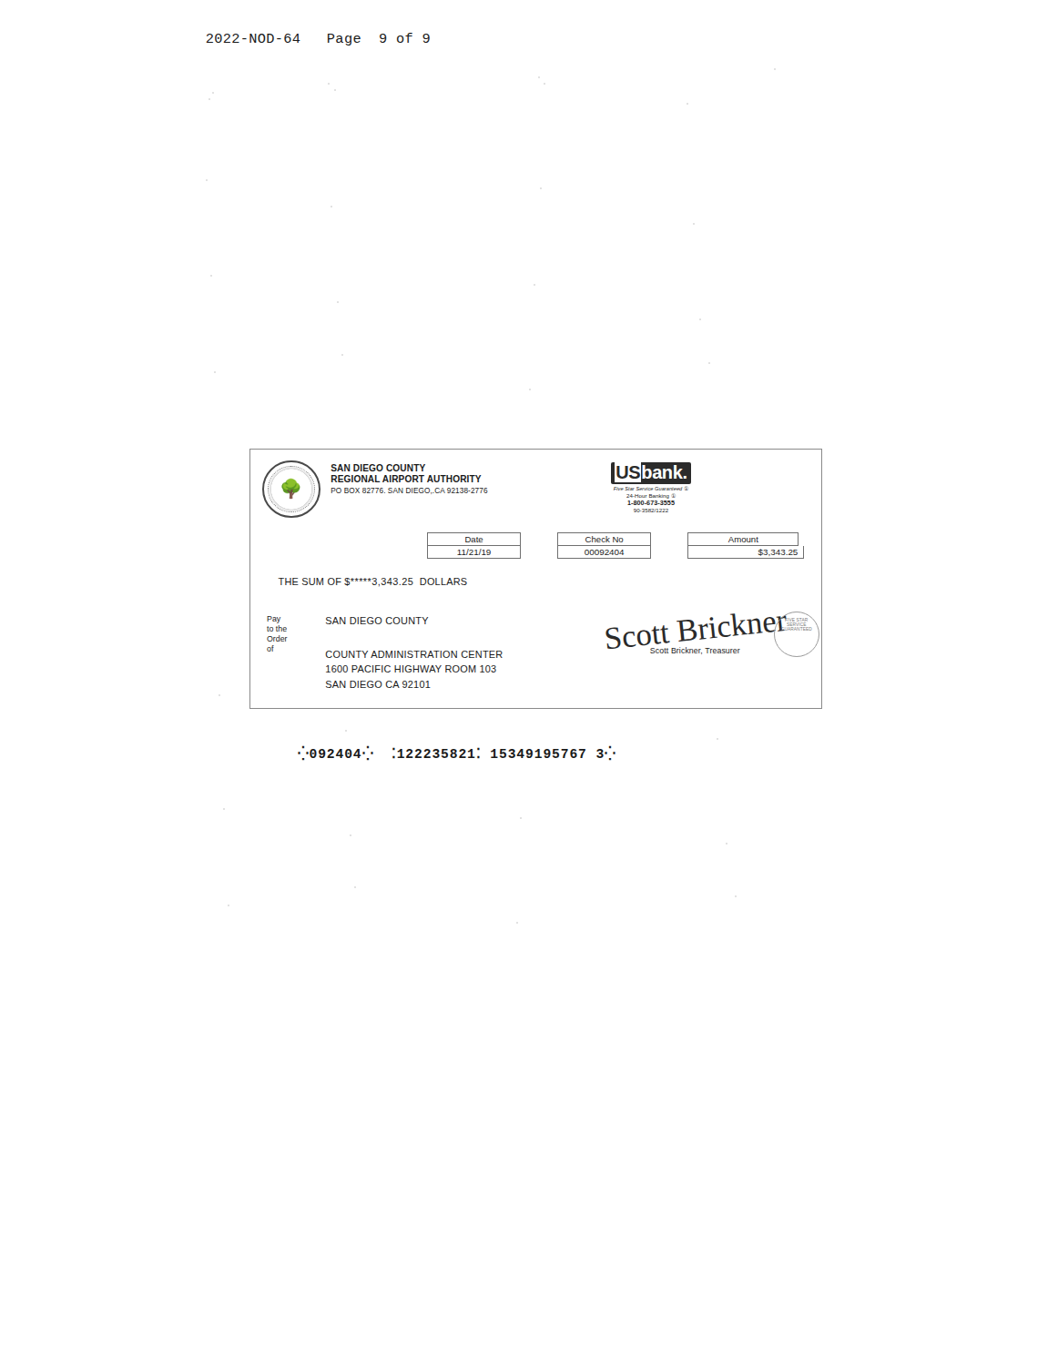2022-NOD-64 Page 9 of 9
🌳
SAN DIEGO COUNTY
REGIONAL AIRPORT AUTHORITY
PO BOX 82776. SAN DIEGO,.CA 92138-2776
USbank.
Five Star Service Guaranteed ①
24-Hour Banking ①
1-800-673-3555
90-3582/1222
Date
11/21/19
Check No
00092404
Amount
$3,343.25
THE SUM OF $*****3,343.25 DOLLARS
Pay
to the
Order
of
SAN DIEGO COUNTY
COUNTY ADMINISTRATION CENTER
1600 PACIFIC HIGHWAY ROOM 103
SAN DIEGO CA 92101
Scott Brickner
Scott Brickner, Treasurer
FIVE STAR SERVICE GUARANTEED
⁛092404⁛ ⁚122235821⁚ 15349195767 3⁛